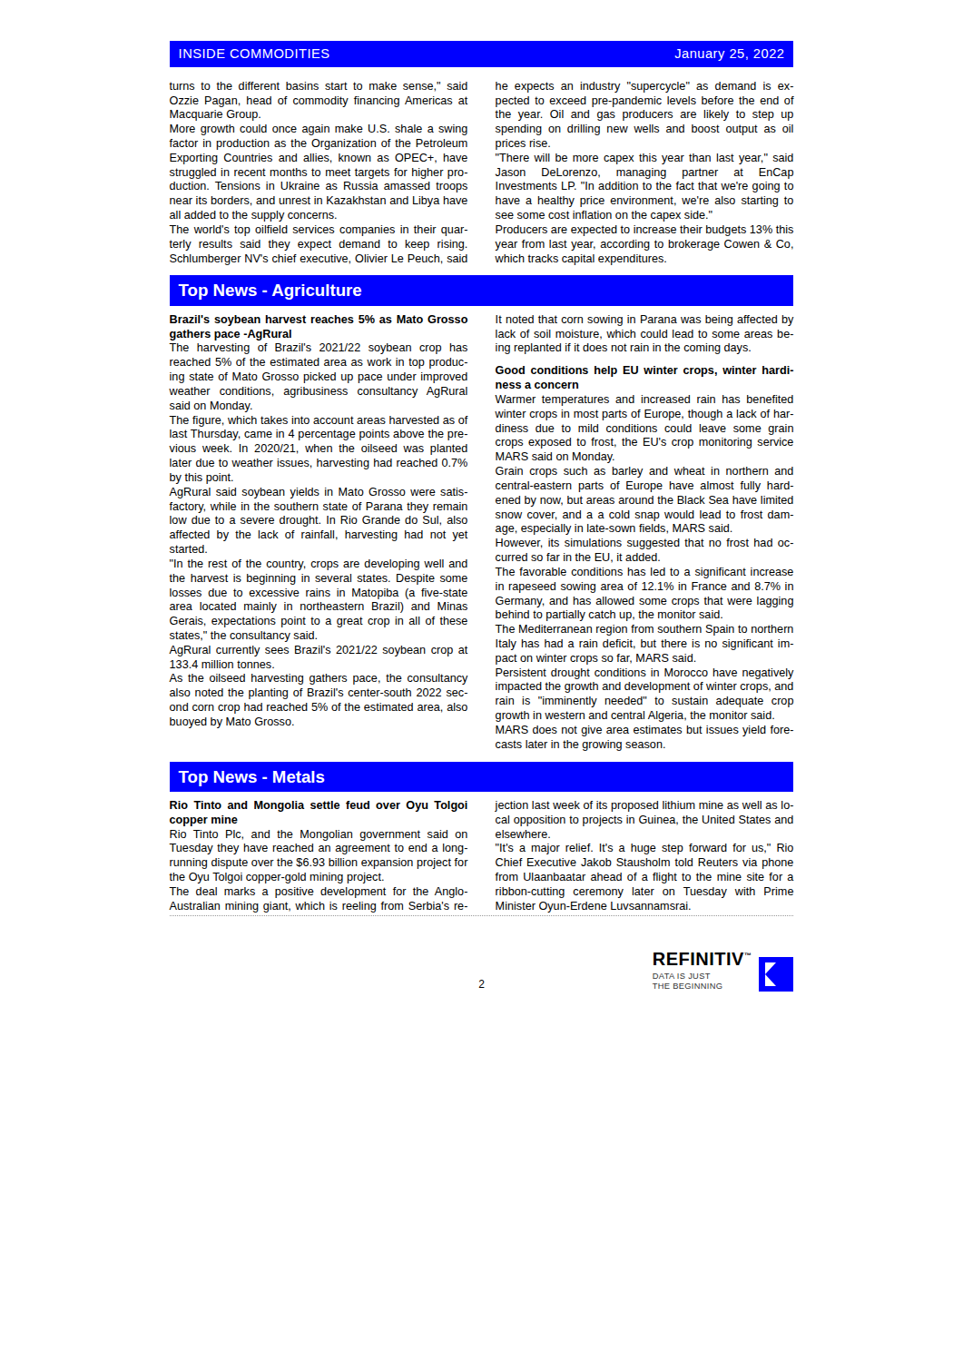INSIDE COMMODITIES January 25, 2022
turns to the different basins start to make sense," said Ozzie Pagan, head of commodity financing Americas at Macquarie Group.
More growth could once again make U.S. shale a swing factor in production as the Organization of the Petroleum Exporting Countries and allies, known as OPEC+, have struggled in recent months to meet targets for higher production. Tensions in Ukraine as Russia amassed troops near its borders, and unrest in Kazakhstan and Libya have all added to the supply concerns.
The world's top oilfield services companies in their quarterly results said they expect demand to keep rising. Schlumberger NV's chief executive, Olivier Le Peuch, said he expects an industry "supercycle" as demand is expected to exceed pre-pandemic levels before the end of the year. Oil and gas producers are likely to step up spending on drilling new wells and boost output as oil prices rise.
"There will be more capex this year than last year," said Jason DeLorenzo, managing partner at EnCap Investments LP. "In addition to the fact that we're going to have a healthy price environment, we're also starting to see some cost inflation on the capex side."
Producers are expected to increase their budgets 13% this year from last year, according to brokerage Cowen & Co, which tracks capital expenditures.
Top News - Agriculture
Brazil's soybean harvest reaches 5% as Mato Grosso gathers pace -AgRural
The harvesting of Brazil's 2021/22 soybean crop has reached 5% of the estimated area as work in top producing state of Mato Grosso picked up pace under improved weather conditions, agribusiness consultancy AgRural said on Monday.
The figure, which takes into account areas harvested as of last Thursday, came in 4 percentage points above the previous week. In 2020/21, when the oilseed was planted later due to weather issues, harvesting had reached 0.7% by this point.
AgRural said soybean yields in Mato Grosso were satisfactory, while in the southern state of Parana they remain low due to a severe drought. In Rio Grande do Sul, also affected by the lack of rainfall, harvesting had not yet started.
"In the rest of the country, crops are developing well and the harvest is beginning in several states. Despite some losses due to excessive rains in Matopiba (a five-state area located mainly in northeastern Brazil) and Minas Gerais, expectations point to a great crop in all of these states," the consultancy said.
AgRural currently sees Brazil's 2021/22 soybean crop at 133.4 million tonnes.
As the oilseed harvesting gathers pace, the consultancy also noted the planting of Brazil's center-south 2022 second corn crop had reached 5% of the estimated area, also buoyed by Mato Grosso.
It noted that corn sowing in Parana was being affected by lack of soil moisture, which could lead to some areas being replanted if it does not rain in the coming days.
Good conditions help EU winter crops, winter hardiness a concern
Warmer temperatures and increased rain has benefited winter crops in most parts of Europe, though a lack of hardiness due to mild conditions could leave some grain crops exposed to frost, the EU's crop monitoring service MARS said on Monday.
Grain crops such as barley and wheat in northern and central-eastern parts of Europe have almost fully hardened by now, but areas around the Black Sea have limited snow cover, and a a cold snap would lead to frost damage, especially in late-sown fields, MARS said.
However, its simulations suggested that no frost had occurred so far in the EU, it added.
The favorable conditions has led to a significant increase in rapeseed sowing area of 12.1% in France and 8.7% in Germany, and has allowed some crops that were lagging behind to partially catch up, the monitor said.
The Mediterranean region from southern Spain to northern Italy has had a rain deficit, but there is no significant impact on winter crops so far, MARS said.
Persistent drought conditions in Morocco have negatively impacted the growth and development of winter crops, and rain is "imminently needed" to sustain adequate crop growth in western and central Algeria, the monitor said.
MARS does not give area estimates but issues yield forecasts later in the growing season.
Top News - Metals
Rio Tinto and Mongolia settle feud over Oyu Tolgoi copper mine
Rio Tinto Plc, and the Mongolian government said on Tuesday they have reached an agreement to end a long-running dispute over the $6.93 billion expansion project for the Oyu Tolgoi copper-gold mining project.
The deal marks a positive development for the Anglo-Australian mining giant, which is reeling from Serbia's rejection last week of its proposed lithium mine as well as local opposition to projects in Guinea, the United States and elsewhere.
"It's a major relief. It's a huge step forward for us," Rio Chief Executive Jakob Stausholm told Reuters via phone from Ulaanbaatar ahead of a flight to the mine site for a ribbon-cutting ceremony later on Tuesday with Prime Minister Oyun-Erdene Luvsannamsrai.
2
REFINITIV™
DATA IS JUST
THE BEGINNING